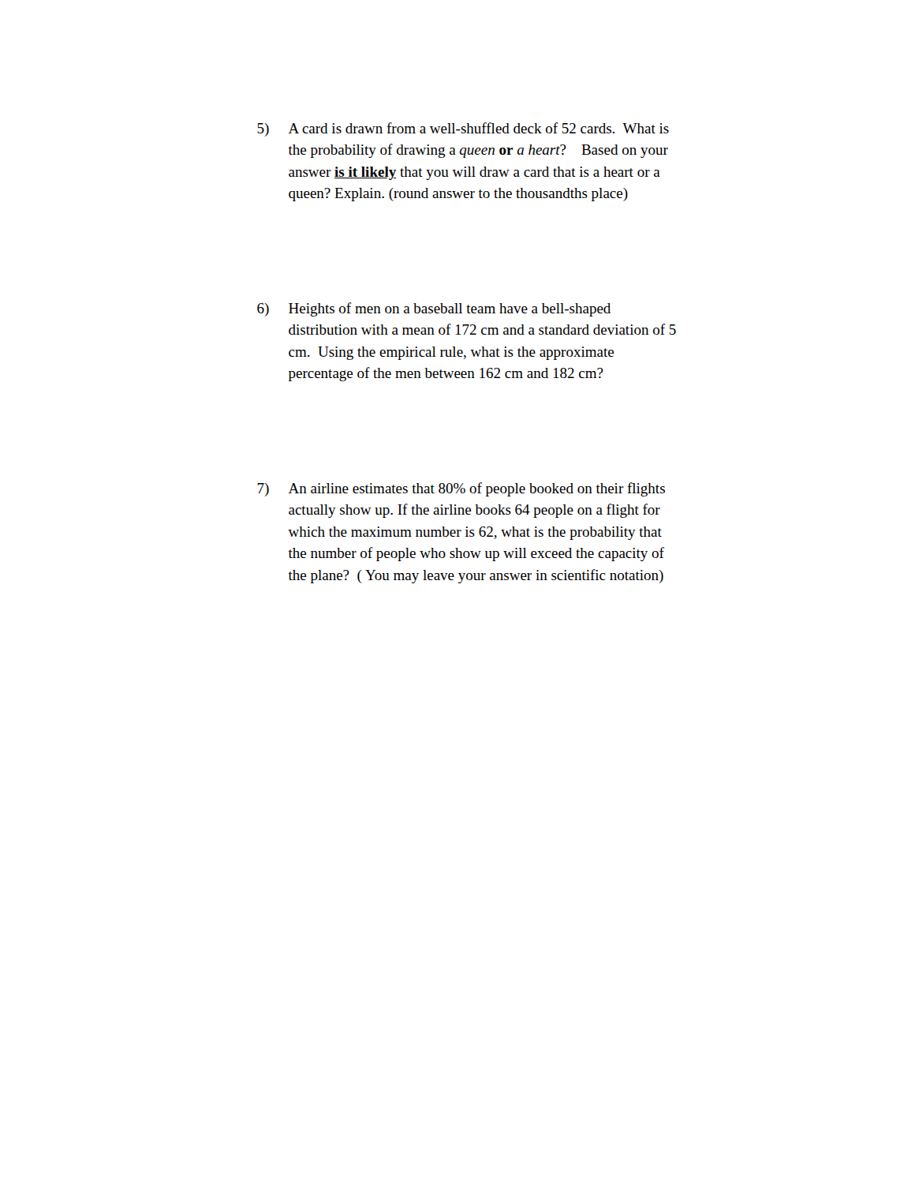5) A card is drawn from a well-shuffled deck of 52 cards. What is the probability of drawing a queen or a heart? Based on your answer is it likely that you will draw a card that is a heart or a queen? Explain. (round answer to the thousandths place)
6) Heights of men on a baseball team have a bell-shaped distribution with a mean of 172 cm and a standard deviation of 5 cm. Using the empirical rule, what is the approximate percentage of the men between 162 cm and 182 cm?
7) An airline estimates that 80% of people booked on their flights actually show up. If the airline books 64 people on a flight for which the maximum number is 62, what is the probability that the number of people who show up will exceed the capacity of the plane? ( You may leave your answer in scientific notation)